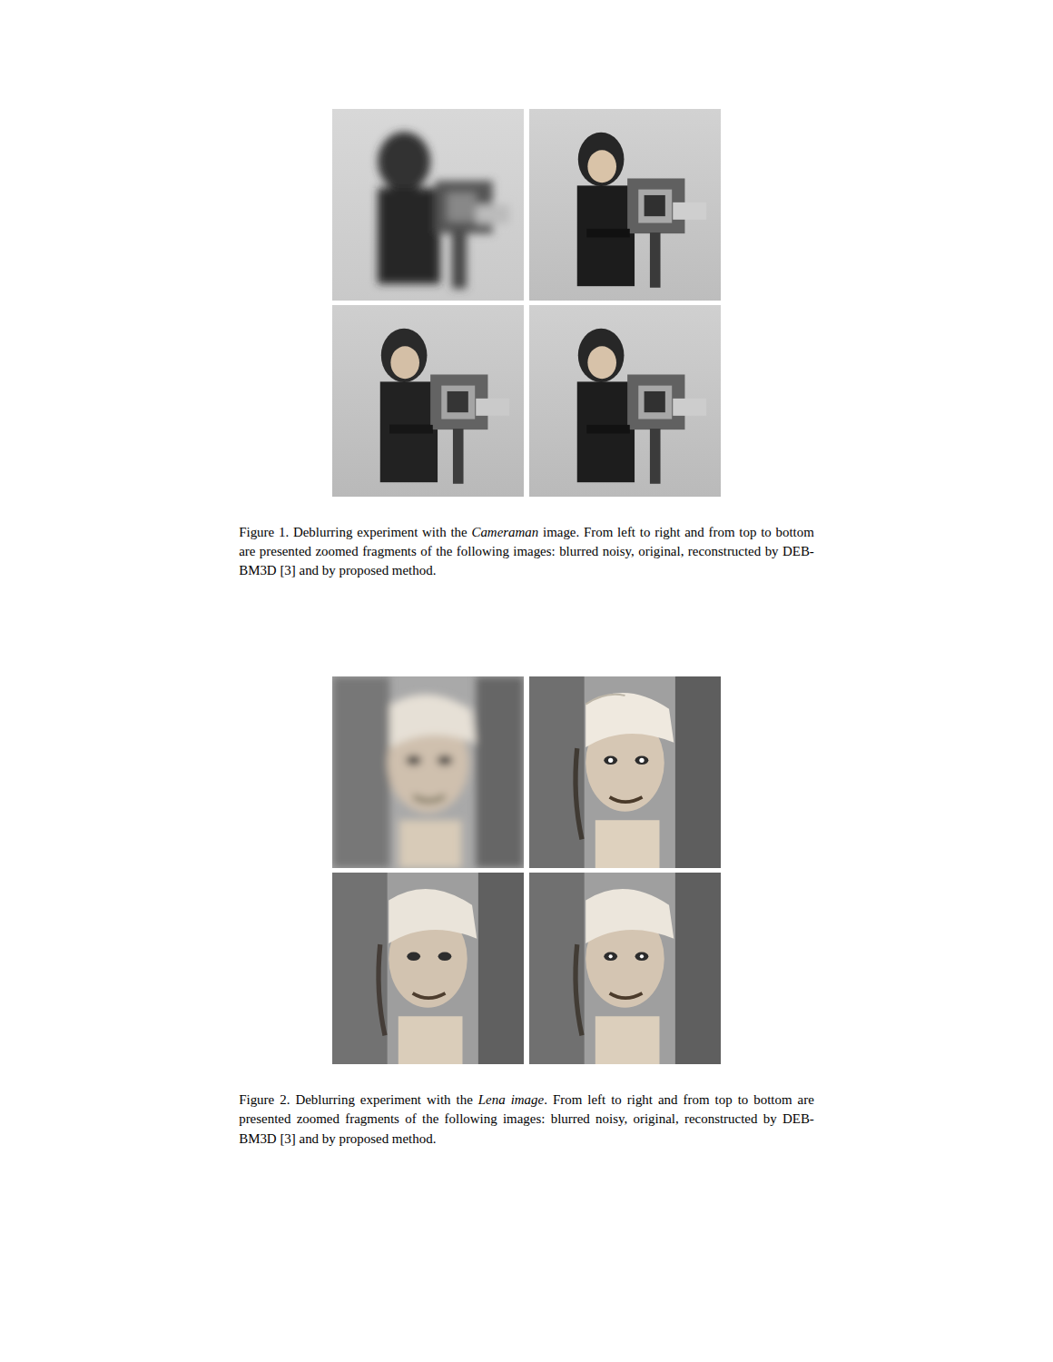Figure 1. Deblurring experiment with the Cameraman image. From left to right and from top to bottom are presented zoomed fragments of the following images: blurred noisy, original, reconstructed by DEB-BM3D [3] and by proposed method.
Figure 2. Deblurring experiment with the Lena image. From left to right and from top to bottom are presented zoomed fragments of the following images: blurred noisy, original, reconstructed by DEB-BM3D [3] and by proposed method.